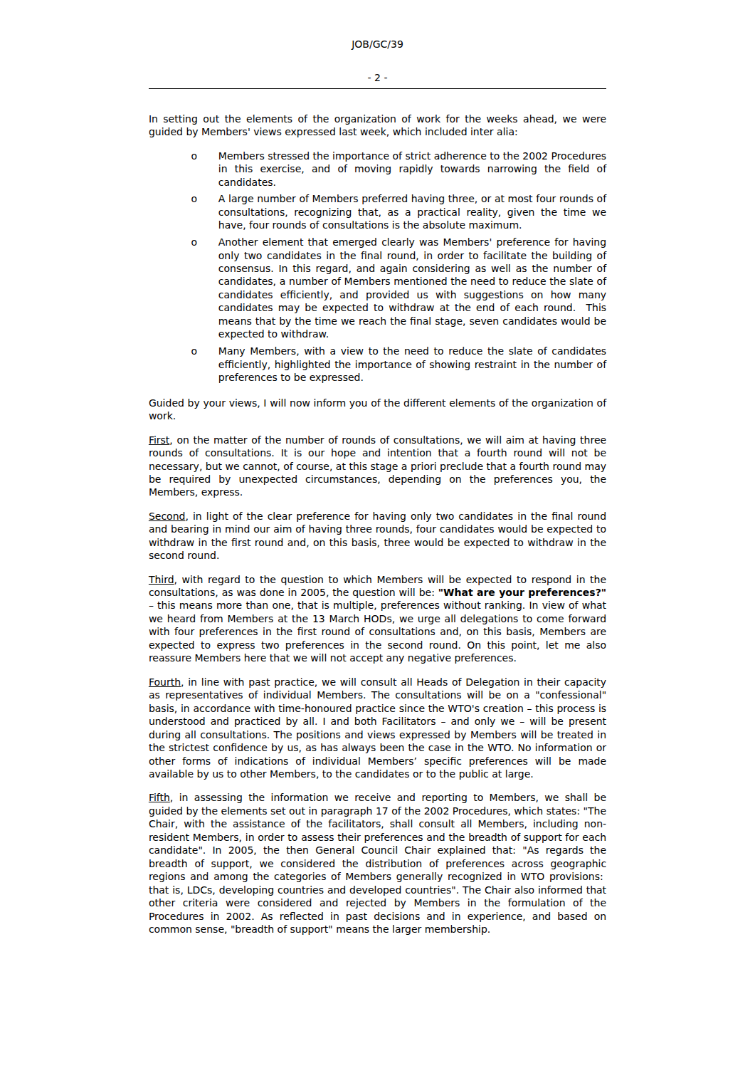JOB/GC/39
- 2 -
In setting out the elements of the organization of work for the weeks ahead, we were guided by Members' views expressed last week, which included inter alia:
Members stressed the importance of strict adherence to the 2002 Procedures in this exercise, and of moving rapidly towards narrowing the field of candidates.
A large number of Members preferred having three, or at most four rounds of consultations, recognizing that, as a practical reality, given the time we have, four rounds of consultations is the absolute maximum.
Another element that emerged clearly was Members' preference for having only two candidates in the final round, in order to facilitate the building of consensus. In this regard, and again considering as well as the number of candidates, a number of Members mentioned the need to reduce the slate of candidates efficiently, and provided us with suggestions on how many candidates may be expected to withdraw at the end of each round. This means that by the time we reach the final stage, seven candidates would be expected to withdraw.
Many Members, with a view to the need to reduce the slate of candidates efficiently, highlighted the importance of showing restraint in the number of preferences to be expressed.
Guided by your views, I will now inform you of the different elements of the organization of work.
First, on the matter of the number of rounds of consultations, we will aim at having three rounds of consultations. It is our hope and intention that a fourth round will not be necessary, but we cannot, of course, at this stage a priori preclude that a fourth round may be required by unexpected circumstances, depending on the preferences you, the Members, express.
Second, in light of the clear preference for having only two candidates in the final round and bearing in mind our aim of having three rounds, four candidates would be expected to withdraw in the first round and, on this basis, three would be expected to withdraw in the second round.
Third, with regard to the question to which Members will be expected to respond in the consultations, as was done in 2005, the question will be: "What are your preferences?" – this means more than one, that is multiple, preferences without ranking. In view of what we heard from Members at the 13 March HODs, we urge all delegations to come forward with four preferences in the first round of consultations and, on this basis, Members are expected to express two preferences in the second round. On this point, let me also reassure Members here that we will not accept any negative preferences.
Fourth, in line with past practice, we will consult all Heads of Delegation in their capacity as representatives of individual Members. The consultations will be on a "confessional" basis, in accordance with time-honoured practice since the WTO's creation – this process is understood and practiced by all. I and both Facilitators – and only we – will be present during all consultations. The positions and views expressed by Members will be treated in the strictest confidence by us, as has always been the case in the WTO. No information or other forms of indications of individual Members’ specific preferences will be made available by us to other Members, to the candidates or to the public at large.
Fifth, in assessing the information we receive and reporting to Members, we shall be guided by the elements set out in paragraph 17 of the 2002 Procedures, which states: "The Chair, with the assistance of the facilitators, shall consult all Members, including non-resident Members, in order to assess their preferences and the breadth of support for each candidate". In 2005, the then General Council Chair explained that: "As regards the breadth of support, we considered the distribution of preferences across geographic regions and among the categories of Members generally recognized in WTO provisions: that is, LDCs, developing countries and developed countries". The Chair also informed that other criteria were considered and rejected by Members in the formulation of the Procedures in 2002. As reflected in past decisions and in experience, and based on common sense, "breadth of support" means the larger membership.